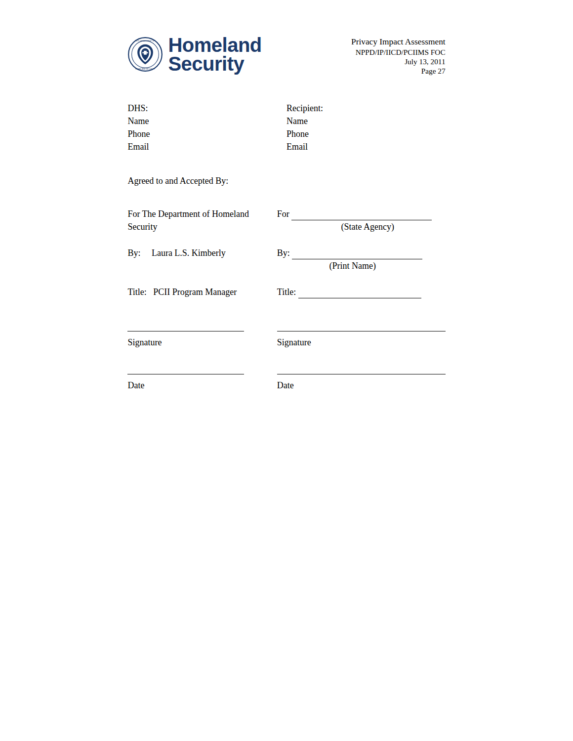U.S. DEPARTMENT OF HOMELAND SECURITY Homeland Security
Privacy Impact Assessment
NPPD/IP/IICD/PCIIMS FOC
July 13, 2011
Page 27
| DHS: | Recipient: |
| Name | Name |
| Phone | Phone |
| Email | Email |
Agreed to and Accepted By:
| For The Department of Homeland Security | For (State Agency) |
| By: Laura L.S. Kimberly | By: (Print Name) |
| Title: PCII Program Manager | Title: |
| Signature | Signature |
| Date | Date |